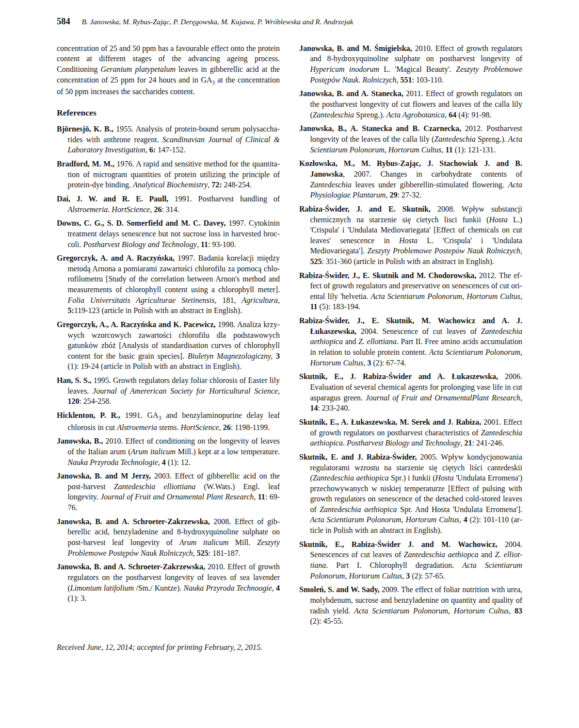584 B. Janowska, M. Rybus-Zając, P. Deręgowska, M. Kujawa, P. Wróblewska and R. Andrzejak
concentration of 25 and 50 ppm has a favourable effect onto the protein content at different stages of the advancing ageing process. Conditioning Geranium platypetalum leaves in gibberellic acid at the concentration of 25 ppm for 24 hours and in GA3 at the concentration of 50 ppm increases the saccharides content.
References
Björnesjö, K. B., 1955. Analysis of protein-bound serum polysaccharides with anthrone reagent. Scandinavian Journal of Clinical & Laboratory Investigation, 6: 147-152.
Bradford, M. M., 1976. A rapid and sensitive method for the quantitation of microgram quantities of protein utilizing the principle of protein-dye binding. Analytical Biochemistry, 72: 248-254.
Dai, J. W. and R. E. Paull, 1991. Postharvest handling of Alstroemeria. HortScience, 26: 314.
Downs, C. G., S. D. Somerfield and M. C. Davey, 1997. Cytokinin treatment delays senescence but not sucrose loss in harvested broccoli. Postharvest Biology and Technology, 11: 93-100.
Gregorczyk, A. and A. Raczyńska, 1997. Badania korelacji między metodą Arnona a pomiarami zawartości chlorofilu za pomocą chlorofilometru [Study of the correlation between Arnon's method and measurements of chlorophyll content using a chlorophyll meter]. Folia Universitatis Agriculturae Stetinensis, 181, Agricultura, 5: 119-123 (article in Polish with an abstract in English).
Gregorczyk, A., A. Raczyńska and K. Pacewicz, 1998. Analiza krzywych wzorcowych zawartości chlorofilu dla podstawowych gatunków zbóż [Analysis of standardisation curves of chlorophyll content for the basic grain species]. Biuletyn Magnezologiczny, 3 (1): 19-24 (article in Polish with an abstract in English).
Han, S. S., 1995. Growth regulators delay foliar chlorosis of Easter lily leaves. Journal of Amererican Society for Horticultural Science, 120: 254-258.
Hicklenton, P. R., 1991. GA3 and benzylaminopurine delay leaf chlorosis in cut Alstroemeria stems. HortScience, 26: 1198-1199.
Janowska, B., 2010. Effect of conditioning on the longevity of leaves of the Italian arum (Arum italicum Mill.) kept at a low temperature. Nauka Przyroda Technologie, 4 (1): 12.
Janowska, B. and M Jerzy, 2003. Effect of gibberellic acid on the post-harvest Zantedeschia elliottiana (W.Wats.) Engl. leaf longevity. Journal of Fruit and Ornamental Plant Research, 11: 69-76.
Janowska, B. and A. Schroeter-Zakrzewska, 2008. Effect of gibberellic acid, benzyladenine and 8-hydroxyquinoline sulphate on post-harvest leaf longevity of Arum italicum Mill. Zeszyty Problemowe Postępów Nauk Rolniczych, 525: 181-187.
Janowska, B. and A. Schroeter-Zakrzewska, 2010. Effect of growth regulators on the postharvest longevity of leaves of sea lavender (Limonium latifolium /Sm./ Kuntze). Nauka Przyroda Technoogie, 4 (1): 3.
Janowska, B. and M. Śmigielska, 2010. Effect of growth regulators and 8-hydroxyquinoline sulphate on postharvest longevity of Hypericum inodorum L. 'Magical Beauty'. Zeszyty Problemowe Postępów Nauk. Rolniczych, 551: 103-110.
Janowska, B. and A. Stanecka, 2011. Effect of growth regulators on the postharvest longevity of cut flowers and leaves of the calla lily (Zantedeschia Spreng.). Acta Agrobotanica, 64 (4): 91-98.
Janowska, B., A. Stanecka and B. Czarnecka, 2012. Postharvest longevity of the leaves of the calla lily (Zantedeschia Spreng.). Acta Scientiarum Polonorum, Hortorum Cultus, 11 (1): 121-131.
Kozłowska, M., M. Rybus-Zając, J. Stachowiak J. and B. Janowska, 2007. Changes in carbohydrate contents of Zantedeschia leaves under gibberellin-stimulated flowering. Acta Physiologiae Plantarum, 29: 27-32.
Rabiza-Świder, J. and E. Skutnik, 2008. Wpływ substancji chemicznych na starzenie się cietych lisci funkii (Hosta L.) 'Crispula' i 'Undulata Mediovariegata' [Effect of chemicals on cut leaves' senescence in Hosta L. 'Crispula' i 'Undulata Mediovariegata']. Zeszyty Problemowe Postepów Nauk Rolniczych, 525: 351-360 (article in Polish with an abstract in English).
Rabiza-Świder, J., E. Skutnik and M. Chodorowska, 2012. The effect of growth regulators and preservative on senescences of cut oriental lily 'helvetia. Acta Scientiarum Polonorum, Hortorum Cultus, 11 (5): 183-194.
Rabiza-Świder, J., E. Skutnik, M. Wachowicz and A. J. Łukaszewska, 2004. Senescence of cut leaves of Zantedeschia aethiopica and Z. ellottiana. Part II. Free amino acids accumulation in relation to soluble protein content. Acta Scientiarum Polonorum, Hortorum Cultus, 3 (2): 67-74.
Skutnik, E., J. Rabiza-Świder and A. Łukaszewska, 2006. Evaluation of several chemical agents for prolonging vase life in cut asparagus green. Journal of Fruit and OrnamentalPlant Research, 14: 233-240.
Skutnik, E., A. Łukaszewska, M. Serek and J. Rabiza, 2001. Effect of growth regulators on postharvest characteristics of Zantedeschia aethiopica. Postharvest Biology and Technology, 21: 241-246.
Skutnik, E. and J. Rabiza-Świder, 2005. Wpływ kondycjonowania regulatorami wzrostu na starzenie się ciętych liści cantedeskii (Zantedeschia aethiopica Spr.) i funkii (Hosta 'Undulata Erromena') przechowywanych w niskiej temperaturze [Effect of pulsing with growth regulators on senescence of the detached cold-stored leaves of Zantedeschia aethiopica Spr. And Hosta 'Undulata Erromena']. Acta Scientiarum Polonorum, Hortorum Cultus, 4 (2): 101-110 (article in Polish with an abstract in English).
Skutnik, E., Rabiza-Świder J. and M. Wachowicz, 2004. Senescences of cut leaves of Zantedeschia aethiopca and Z. elliottiana. Part I. Chlorophyll degradation. Acta Scientiarum Polonorum, Hortorum Cultus, 3 (2): 57-65.
Smoleń, S. and W. Sady, 2009. The effect of foliar nutrition with urea, molybdenum, sucrose and benzyladenine on quantity and quality of radish yield. Acta Scientiarum Polonorum, Hortorum Cultus, 83 (2): 45-55.
Received June, 12, 2014; accepted for printing February, 2, 2015.